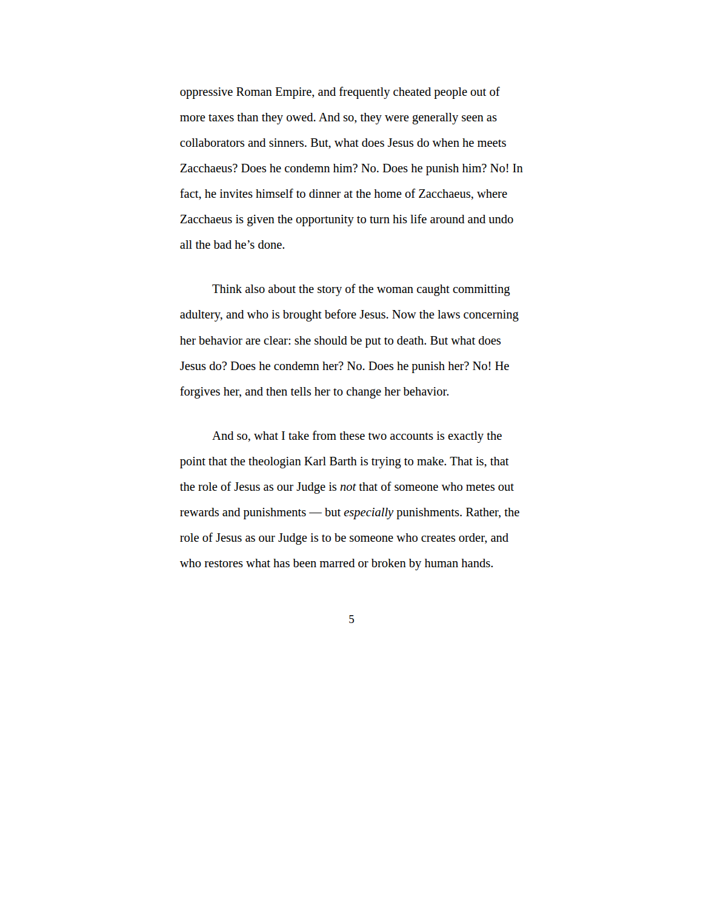oppressive Roman Empire, and frequently cheated people out of more taxes than they owed. And so, they were generally seen as collaborators and sinners. But, what does Jesus do when he meets Zacchaeus? Does he condemn him? No. Does he punish him? No! In fact, he invites himself to dinner at the home of Zacchaeus, where Zacchaeus is given the opportunity to turn his life around and undo all the bad he’s done.
Think also about the story of the woman caught committing adultery, and who is brought before Jesus. Now the laws concerning her behavior are clear: she should be put to death. But what does Jesus do? Does he condemn her? No. Does he punish her? No! He forgives her, and then tells her to change her behavior.
And so, what I take from these two accounts is exactly the point that the theologian Karl Barth is trying to make. That is, that the role of Jesus as our Judge is not that of someone who metes out rewards and punishments — but especially punishments. Rather, the role of Jesus as our Judge is to be someone who creates order, and who restores what has been marred or broken by human hands.
5